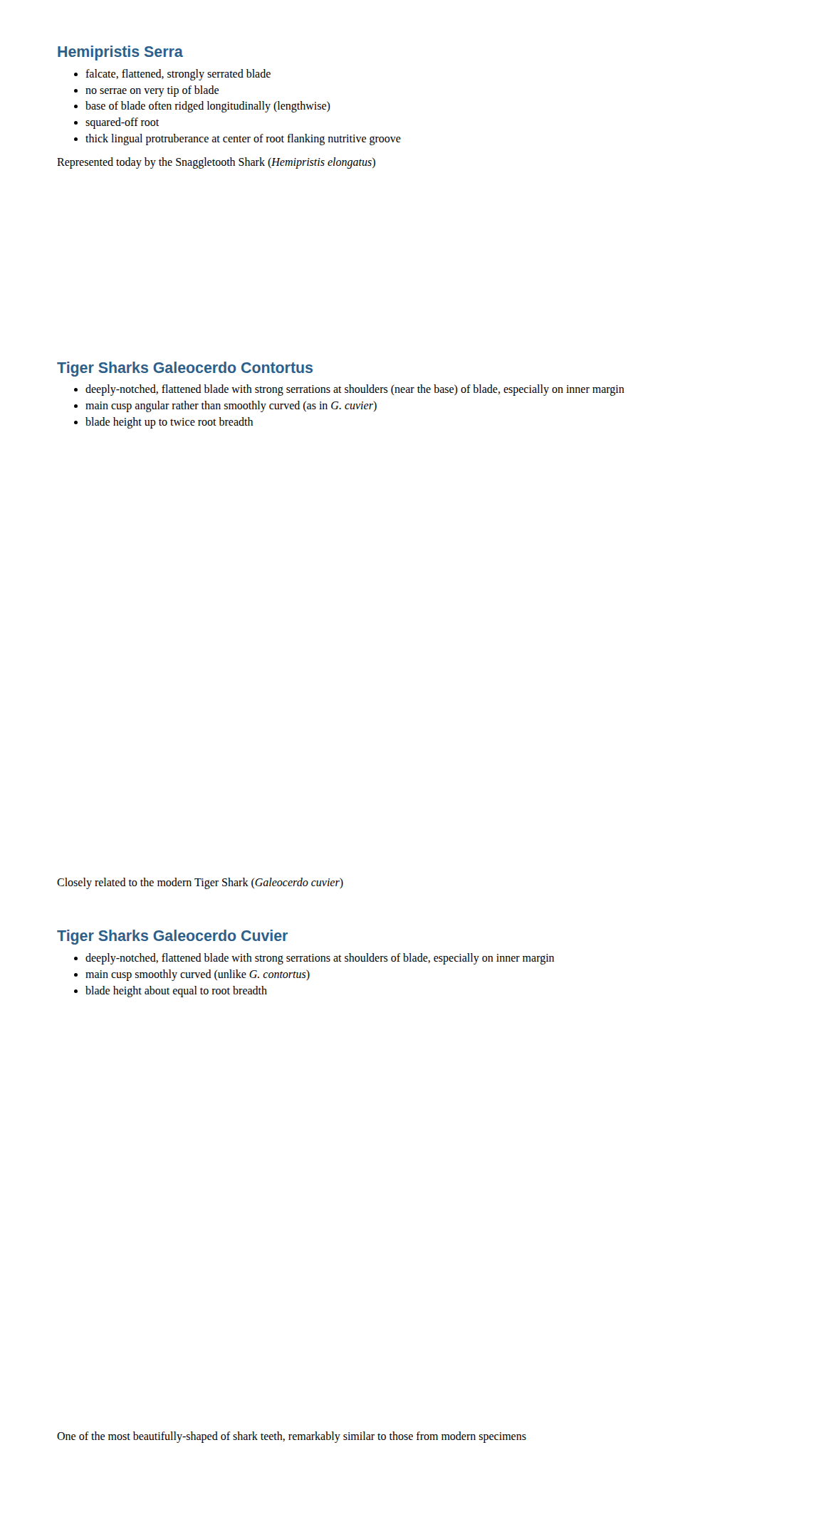Hemipristis Serra
falcate, flattened, strongly serrated blade
no serrae on very tip of blade
base of blade often ridged longitudinally (lengthwise)
squared-off root
thick lingual protruberance at center of root flanking nutritive groove
Represented today by the Snaggletooth Shark (Hemipristis elongatus)
Tiger Sharks Galeocerdo Contortus
deeply-notched, flattened blade with strong serrations at shoulders (near the base) of blade, especially on inner margin
main cusp angular rather than smoothly curved (as in G. cuvier)
blade height up to twice root breadth
Closely related to the modern Tiger Shark (Galeocerdo cuvier)
Tiger Sharks Galeocerdo Cuvier
deeply-notched, flattened blade with strong serrations at shoulders of blade, especially on inner margin
main cusp smoothly curved (unlike G. contortus)
blade height about equal to root breadth
One of the most beautifully-shaped of shark teeth, remarkably similar to those from modern specimens